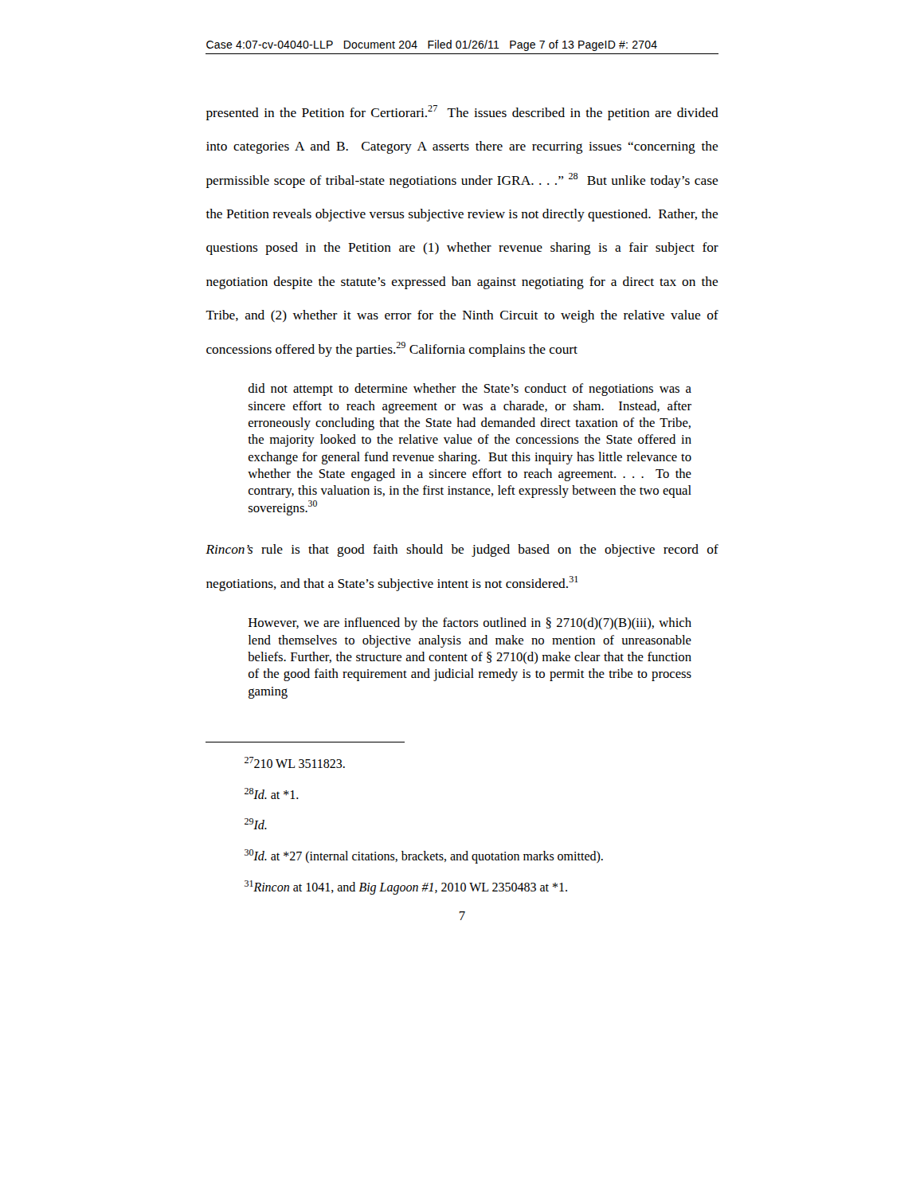Case 4:07-cv-04040-LLP Document 204 Filed 01/26/11 Page 7 of 13 PageID #: 2704
presented in the Petition for Certiorari.27 The issues described in the petition are divided into categories A and B. Category A asserts there are recurring issues “concerning the permissible scope of tribal-state negotiations under IGRA. . . .” 28 But unlike today’s case the Petition reveals objective versus subjective review is not directly questioned. Rather, the questions posed in the Petition are (1) whether revenue sharing is a fair subject for negotiation despite the statute’s expressed ban against negotiating for a direct tax on the Tribe, and (2) whether it was error for the Ninth Circuit to weigh the relative value of concessions offered by the parties.29 California complains the court
did not attempt to determine whether the State’s conduct of negotiations was a sincere effort to reach agreement or was a charade, or sham. Instead, after erroneously concluding that the State had demanded direct taxation of the Tribe, the majority looked to the relative value of the concessions the State offered in exchange for general fund revenue sharing. But this inquiry has little relevance to whether the State engaged in a sincere effort to reach agreement. . . . To the contrary, this valuation is, in the first instance, left expressly between the two equal sovereigns.30
Rincon’s rule is that good faith should be judged based on the objective record of negotiations, and that a State’s subjective intent is not considered.31
However, we are influenced by the factors outlined in § 2710(d)(7)(B)(iii), which lend themselves to objective analysis and make no mention of unreasonable beliefs. Further, the structure and content of § 2710(d) make clear that the function of the good faith requirement and judicial remedy is to permit the tribe to process gaming
27210 WL 3511823.
28 Id. at *1.
29 Id.
30 Id. at *27 (internal citations, brackets, and quotation marks omitted).
31 Rincon at 1041, and Big Lagoon #1, 2010 WL 2350483 at *1.
7